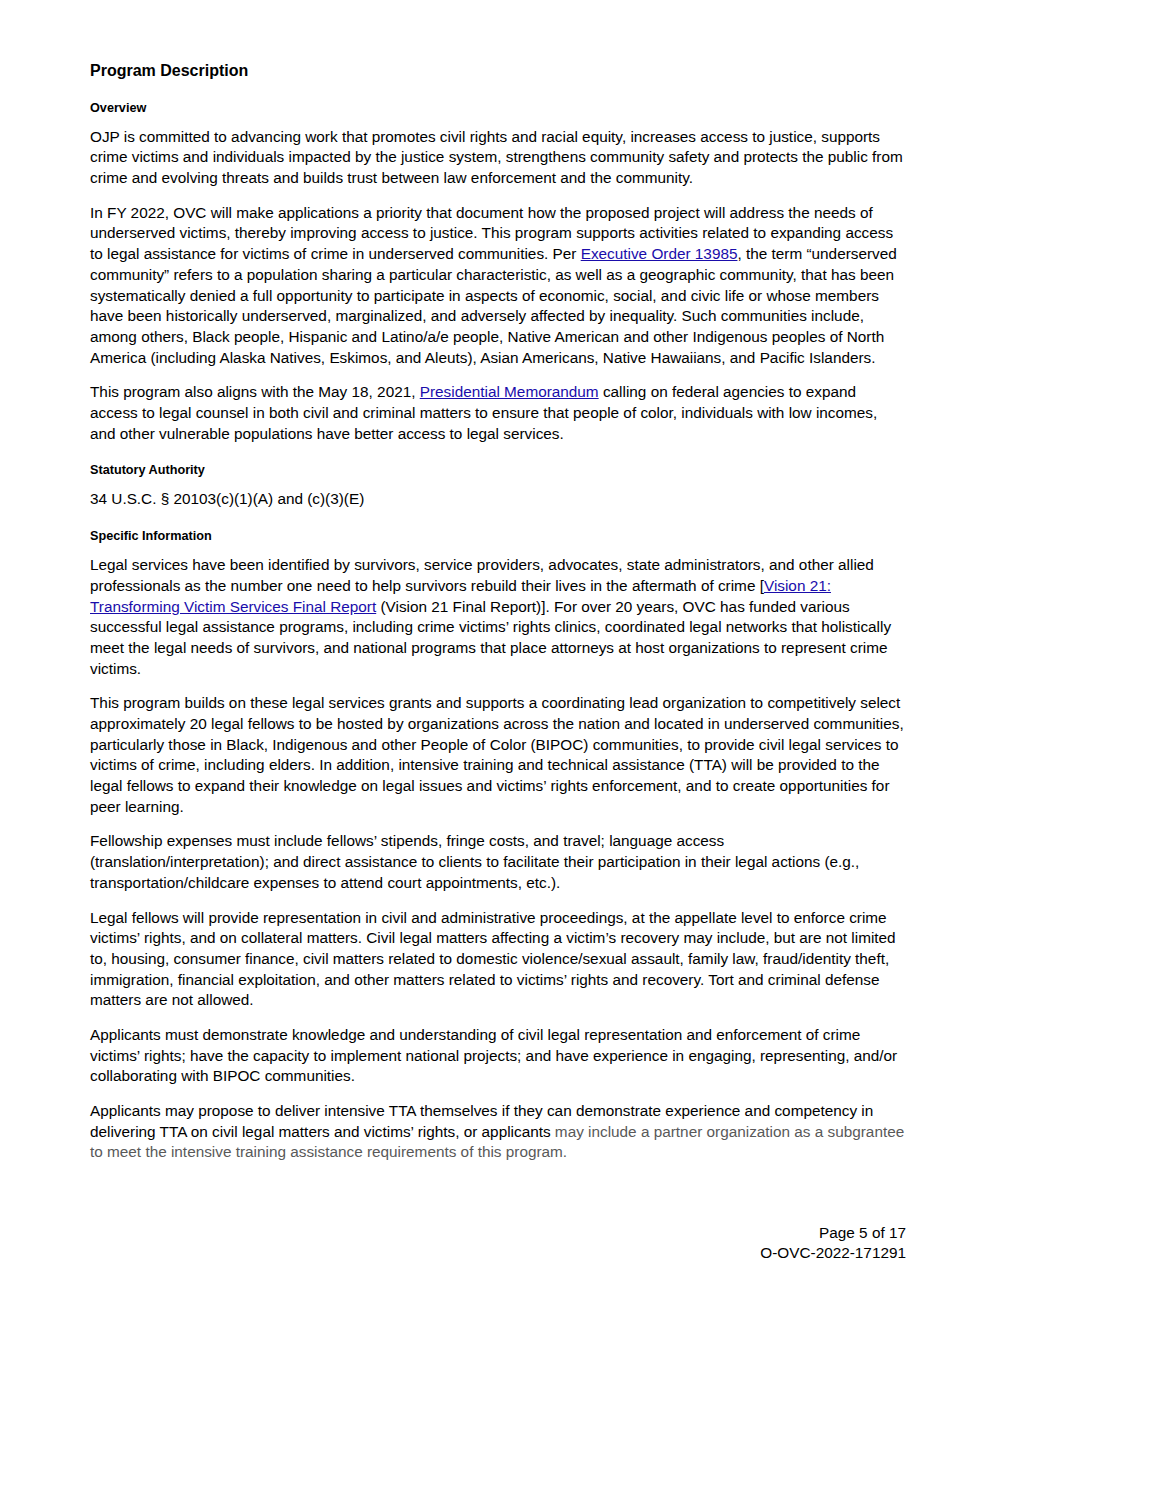Program Description
Overview
OJP is committed to advancing work that promotes civil rights and racial equity, increases access to justice, supports crime victims and individuals impacted by the justice system, strengthens community safety and protects the public from crime and evolving threats and builds trust between law enforcement and the community.
In FY 2022, OVC will make applications a priority that document how the proposed project will address the needs of underserved victims, thereby improving access to justice. This program supports activities related to expanding access to legal assistance for victims of crime in underserved communities. Per Executive Order 13985, the term “underserved community” refers to a population sharing a particular characteristic, as well as a geographic community, that has been systematically denied a full opportunity to participate in aspects of economic, social, and civic life or whose members have been historically underserved, marginalized, and adversely affected by inequality. Such communities include, among others, Black people, Hispanic and Latino/a/e people, Native American and other Indigenous peoples of North America (including Alaska Natives, Eskimos, and Aleuts), Asian Americans, Native Hawaiians, and Pacific Islanders.
This program also aligns with the May 18, 2021, Presidential Memorandum calling on federal agencies to expand access to legal counsel in both civil and criminal matters to ensure that people of color, individuals with low incomes, and other vulnerable populations have better access to legal services.
Statutory Authority
34 U.S.C. § 20103(c)(1)(A) and (c)(3)(E)
Specific Information
Legal services have been identified by survivors, service providers, advocates, state administrators, and other allied professionals as the number one need to help survivors rebuild their lives in the aftermath of crime [Vision 21: Transforming Victim Services Final Report (Vision 21 Final Report)]. For over 20 years, OVC has funded various successful legal assistance programs, including crime victims’ rights clinics, coordinated legal networks that holistically meet the legal needs of survivors, and national programs that place attorneys at host organizations to represent crime victims.
This program builds on these legal services grants and supports a coordinating lead organization to competitively select approximately 20 legal fellows to be hosted by organizations across the nation and located in underserved communities, particularly those in Black, Indigenous and other People of Color (BIPOC) communities, to provide civil legal services to victims of crime, including elders. In addition, intensive training and technical assistance (TTA) will be provided to the legal fellows to expand their knowledge on legal issues and victims’ rights enforcement, and to create opportunities for peer learning.
Fellowship expenses must include fellows’ stipends, fringe costs, and travel; language access (translation/interpretation); and direct assistance to clients to facilitate their participation in their legal actions (e.g., transportation/childcare expenses to attend court appointments, etc.).
Legal fellows will provide representation in civil and administrative proceedings, at the appellate level to enforce crime victims’ rights, and on collateral matters. Civil legal matters affecting a victim’s recovery may include, but are not limited to, housing, consumer finance, civil matters related to domestic violence/sexual assault, family law, fraud/identity theft, immigration, financial exploitation, and other matters related to victims’ rights and recovery. Tort and criminal defense matters are not allowed.
Applicants must demonstrate knowledge and understanding of civil legal representation and enforcement of crime victims’ rights; have the capacity to implement national projects; and have experience in engaging, representing, and/or collaborating with BIPOC communities.
Applicants may propose to deliver intensive TTA themselves if they can demonstrate experience and competency in delivering TTA on civil legal matters and victims’ rights, or applicants may include a partner organization as a subgrantee to meet the intensive training assistance requirements of this program.
Page 5 of 17
O-OVC-2022-171291